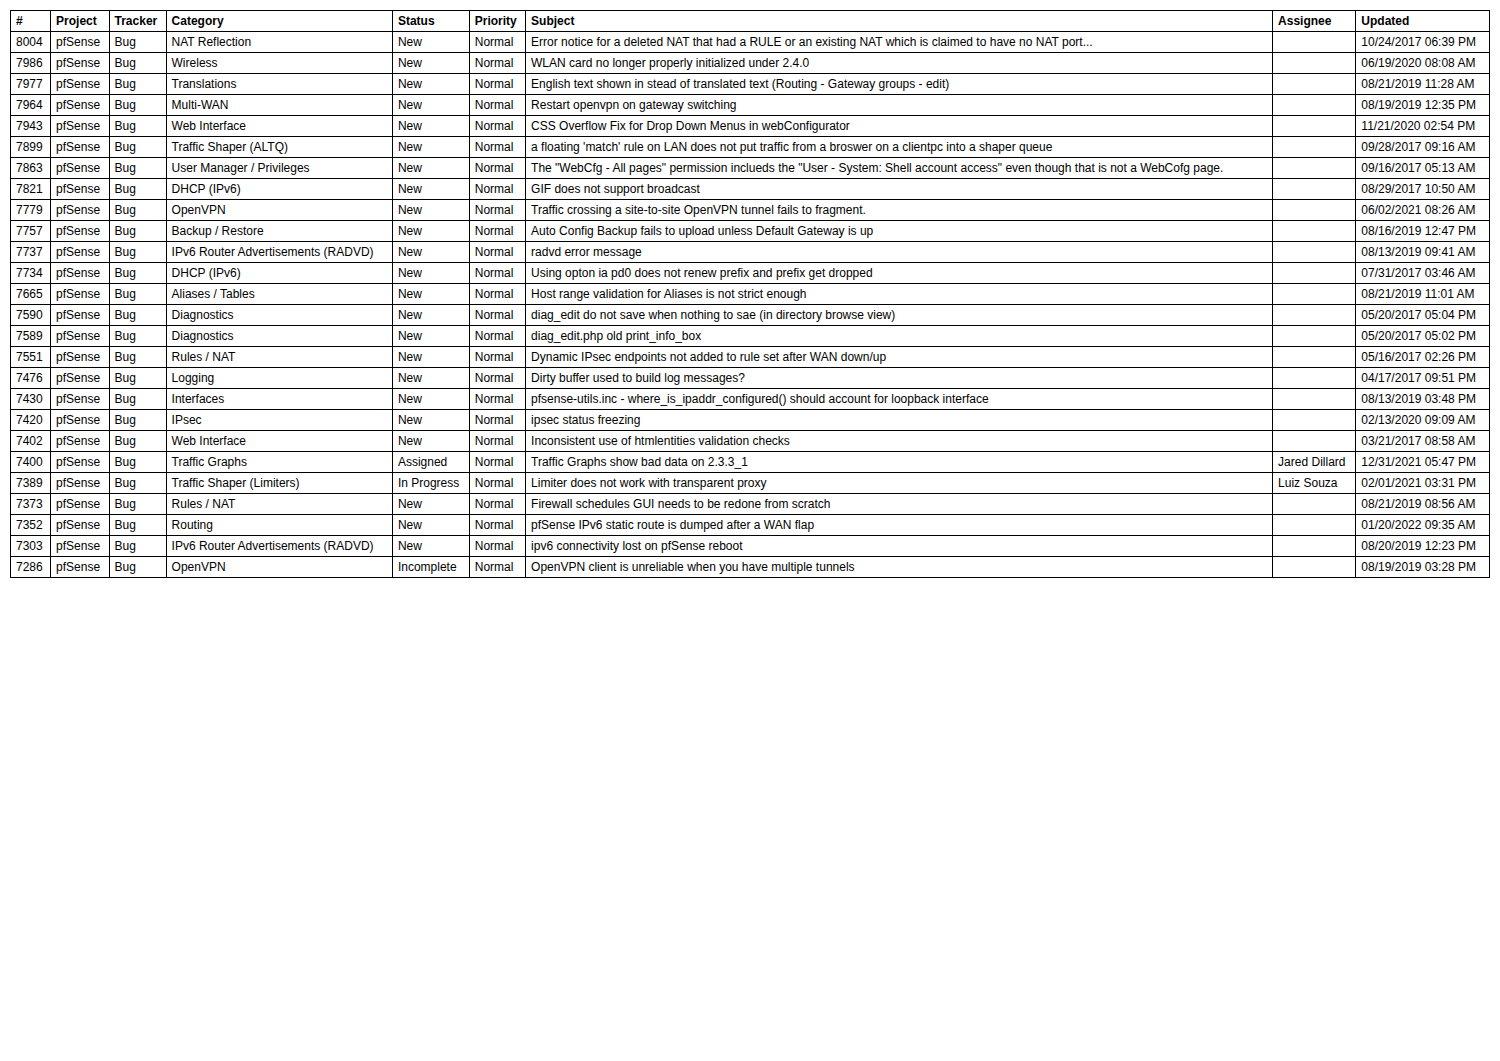| # | Project | Tracker | Category | Status | Priority | Subject | Assignee | Updated |
| --- | --- | --- | --- | --- | --- | --- | --- | --- |
| 8004 | pfSense | Bug | NAT Reflection | New | Normal | Error notice for a deleted NAT that had a RULE or an existing NAT which is claimed to have no NAT port... | | 10/24/2017 06:39 PM |
| 7986 | pfSense | Bug | Wireless | New | Normal | WLAN card no longer properly initialized under 2.4.0 | | 06/19/2020 08:08 AM |
| 7977 | pfSense | Bug | Translations | New | Normal | English text shown in stead of translated text (Routing - Gateway groups - edit) | | 08/21/2019 11:28 AM |
| 7964 | pfSense | Bug | Multi-WAN | New | Normal | Restart openvpn on gateway switching | | 08/19/2019 12:35 PM |
| 7943 | pfSense | Bug | Web Interface | New | Normal | CSS Overflow Fix for Drop Down Menus in webConfigurator | | 11/21/2020 02:54 PM |
| 7899 | pfSense | Bug | Traffic Shaper (ALTQ) | New | Normal | a floating 'match' rule on LAN does not put traffic from a broswer on a clientpc into a shaper queue | | 09/28/2017 09:16 AM |
| 7863 | pfSense | Bug | User Manager / Privileges | New | Normal | The "WebCfg - All pages" permission inclueds the "User - System: Shell account access" even though that is not a WebCofg page. | | 09/16/2017 05:13 AM |
| 7821 | pfSense | Bug | DHCP (IPv6) | New | Normal | GIF does not support broadcast | | 08/29/2017 10:50 AM |
| 7779 | pfSense | Bug | OpenVPN | New | Normal | Traffic crossing a site-to-site OpenVPN tunnel fails to fragment. | | 06/02/2021 08:26 AM |
| 7757 | pfSense | Bug | Backup / Restore | New | Normal | Auto Config Backup fails to upload unless Default Gateway is up | | 08/16/2019 12:47 PM |
| 7737 | pfSense | Bug | IPv6 Router Advertisements (RADVD) | New | Normal | radvd error message | | 08/13/2019 09:41 AM |
| 7734 | pfSense | Bug | DHCP (IPv6) | New | Normal | Using opton ia pd0 does not renew prefix and prefix get dropped | | 07/31/2017 03:46 AM |
| 7665 | pfSense | Bug | Aliases / Tables | New | Normal | Host range validation for Aliases is not strict enough | | 08/21/2019 11:01 AM |
| 7590 | pfSense | Bug | Diagnostics | New | Normal | diag_edit do not save when nothing to sae (in directory browse view) | | 05/20/2017 05:04 PM |
| 7589 | pfSense | Bug | Diagnostics | New | Normal | diag_edit.php old print_info_box | | 05/20/2017 05:02 PM |
| 7551 | pfSense | Bug | Rules / NAT | New | Normal | Dynamic IPsec endpoints not added to rule set after WAN down/up | | 05/16/2017 02:26 PM |
| 7476 | pfSense | Bug | Logging | New | Normal | Dirty buffer used to build log messages? | | 04/17/2017 09:51 PM |
| 7430 | pfSense | Bug | Interfaces | New | Normal | pfsense-utils.inc - where_is_ipaddr_configured() should account for loopback interface | | 08/13/2019 03:48 PM |
| 7420 | pfSense | Bug | IPsec | New | Normal | ipsec status freezing | | 02/13/2020 09:09 AM |
| 7402 | pfSense | Bug | Web Interface | New | Normal | Inconsistent use of htmlentities validation checks | | 03/21/2017 08:58 AM |
| 7400 | pfSense | Bug | Traffic Graphs | Assigned | Normal | Traffic Graphs show bad data on 2.3.3_1 | Jared Dillard | 12/31/2021 05:47 PM |
| 7389 | pfSense | Bug | Traffic Shaper (Limiters) | In Progress | Normal | Limiter does not work with transparent proxy | Luiz Souza | 02/01/2021 03:31 PM |
| 7373 | pfSense | Bug | Rules / NAT | New | Normal | Firewall schedules GUI needs to be redone from scratch | | 08/21/2019 08:56 AM |
| 7352 | pfSense | Bug | Routing | New | Normal | pfSense IPv6 static route is dumped after a WAN flap | | 01/20/2022 09:35 AM |
| 7303 | pfSense | Bug | IPv6 Router Advertisements (RADVD) | New | Normal | ipv6 connectivity lost on pfSense reboot | | 08/20/2019 12:23 PM |
| 7286 | pfSense | Bug | OpenVPN | Incomplete | Normal | OpenVPN client is unreliable when you have multiple tunnels | | 08/19/2019 03:28 PM |